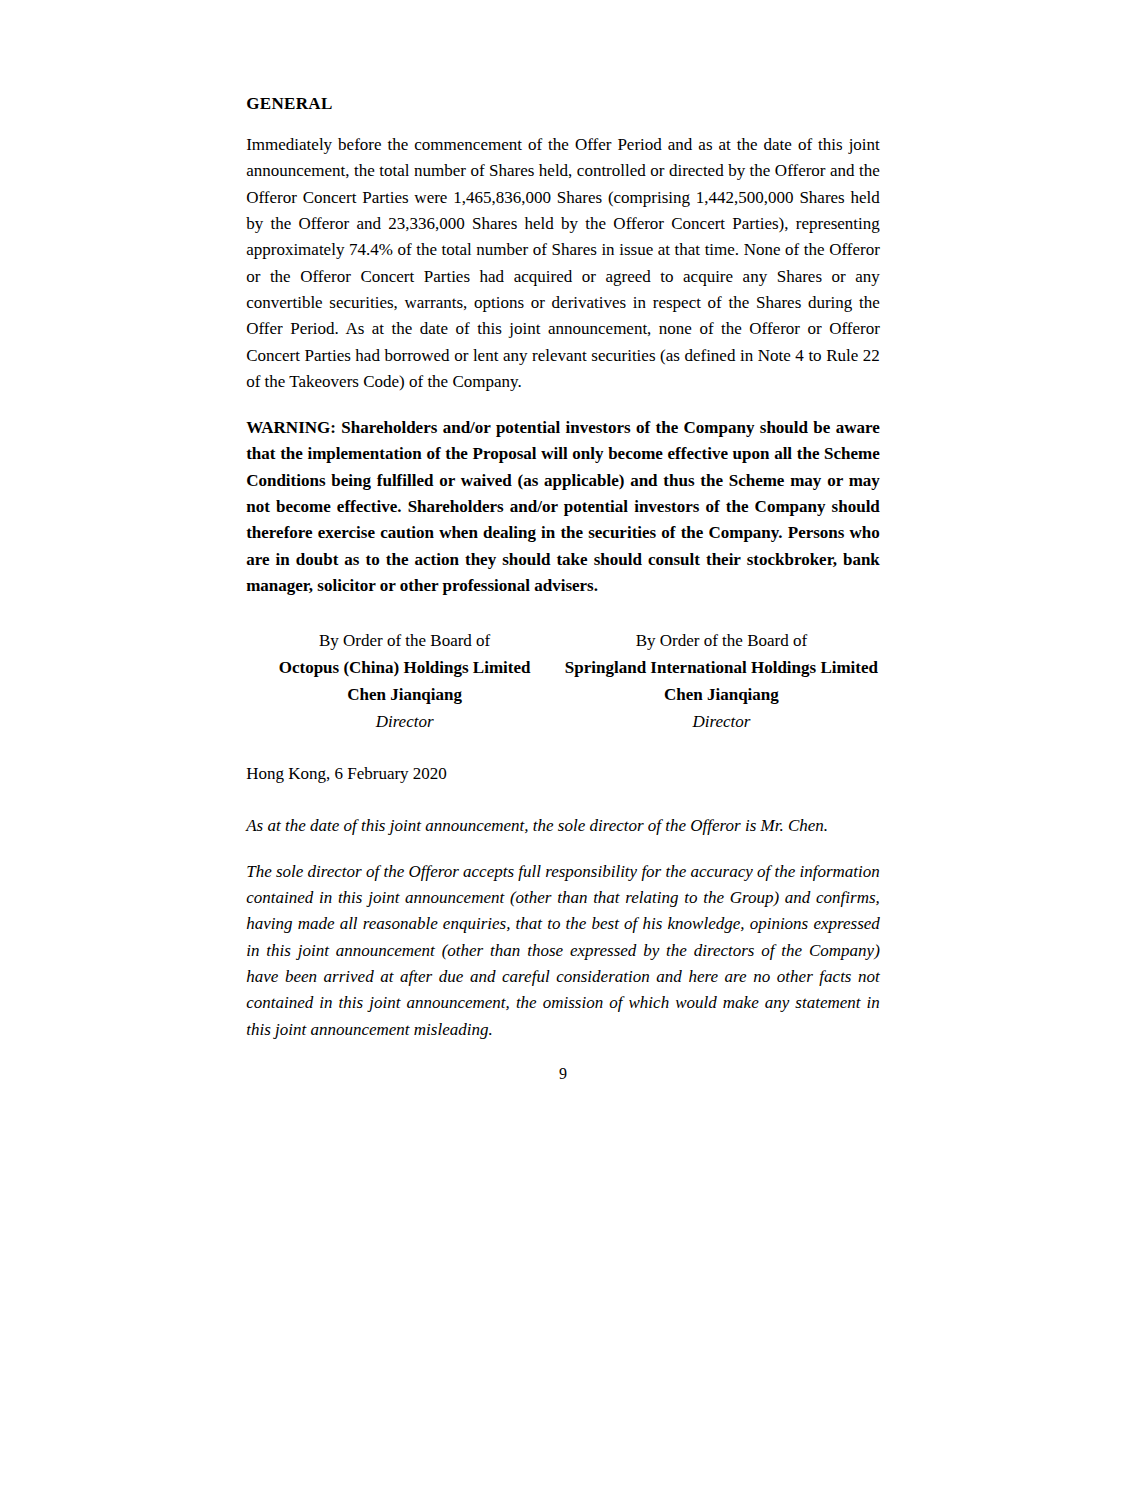GENERAL
Immediately before the commencement of the Offer Period and as at the date of this joint announcement, the total number of Shares held, controlled or directed by the Offeror and the Offeror Concert Parties were 1,465,836,000 Shares (comprising 1,442,500,000 Shares held by the Offeror and 23,336,000 Shares held by the Offeror Concert Parties), representing approximately 74.4% of the total number of Shares in issue at that time. None of the Offeror or the Offeror Concert Parties had acquired or agreed to acquire any Shares or any convertible securities, warrants, options or derivatives in respect of the Shares during the Offer Period. As at the date of this joint announcement, none of the Offeror or Offeror Concert Parties had borrowed or lent any relevant securities (as defined in Note 4 to Rule 22 of the Takeovers Code) of the Company.
WARNING: Shareholders and/or potential investors of the Company should be aware that the implementation of the Proposal will only become effective upon all the Scheme Conditions being fulfilled or waived (as applicable) and thus the Scheme may or may not become effective. Shareholders and/or potential investors of the Company should therefore exercise caution when dealing in the securities of the Company. Persons who are in doubt as to the action they should take should consult their stockbroker, bank manager, solicitor or other professional advisers.
| By Order of the Board of | By Order of the Board of |
| Octopus (China) Holdings Limited | Springland International Holdings Limited |
| Chen Jianqiang | Chen Jianqiang |
| Director | Director |
Hong Kong, 6 February 2020
As at the date of this joint announcement, the sole director of the Offeror is Mr. Chen.
The sole director of the Offeror accepts full responsibility for the accuracy of the information contained in this joint announcement (other than that relating to the Group) and confirms, having made all reasonable enquiries, that to the best of his knowledge, opinions expressed in this joint announcement (other than those expressed by the directors of the Company) have been arrived at after due and careful consideration and here are no other facts not contained in this joint announcement, the omission of which would make any statement in this joint announcement misleading.
9